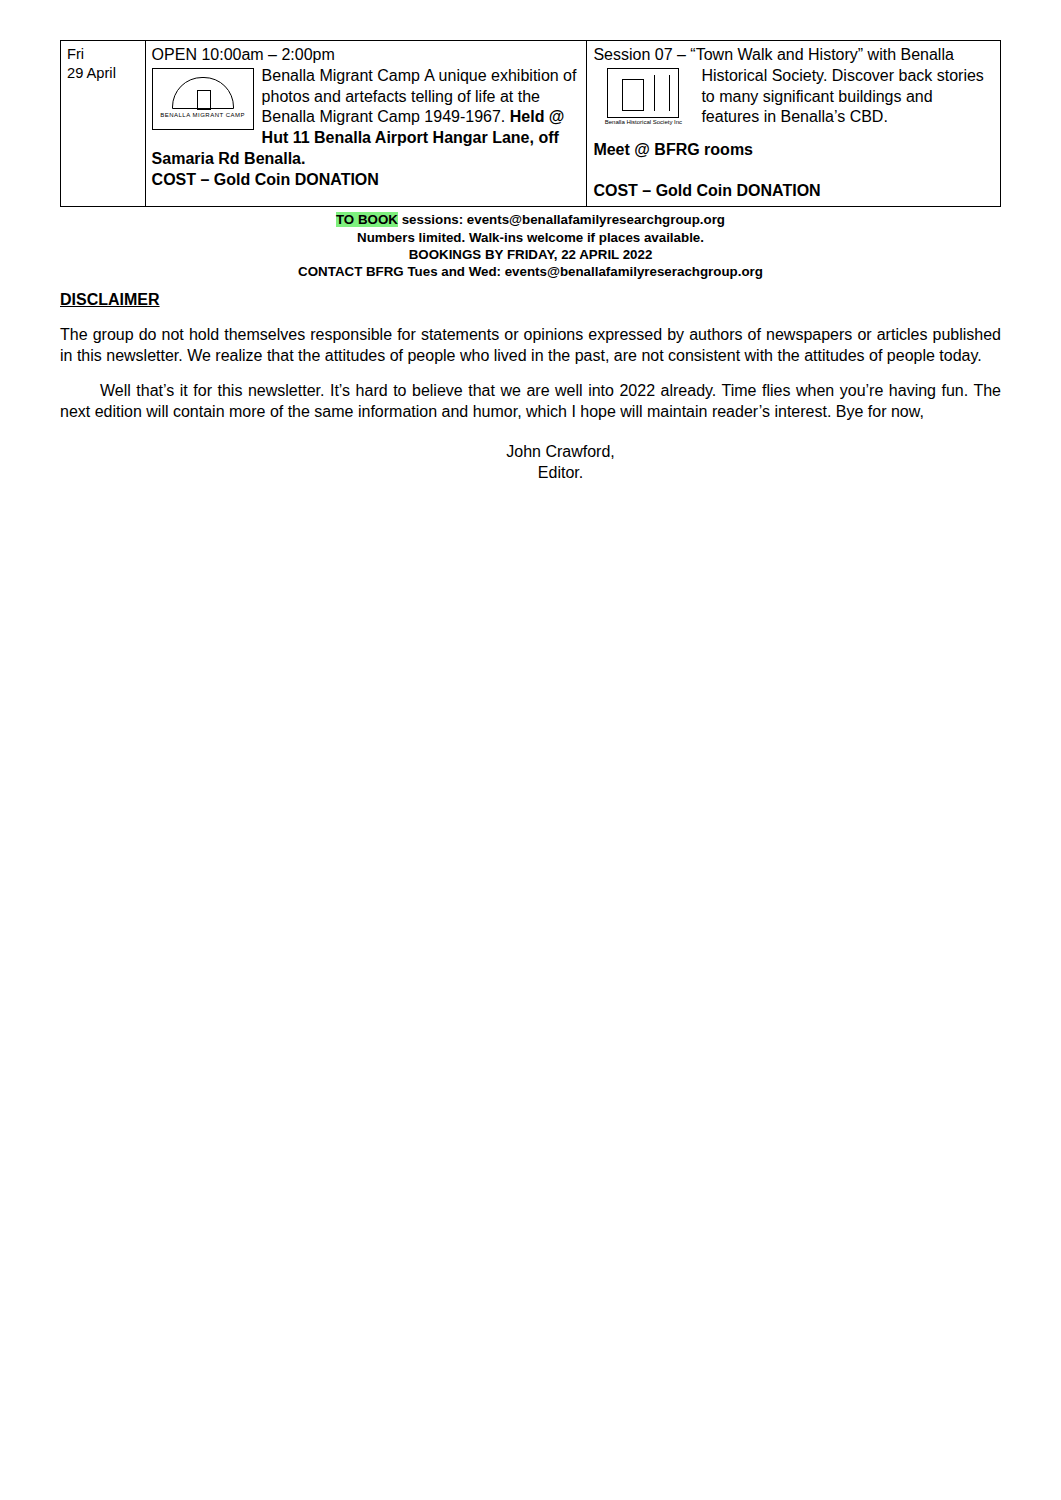| Fri 29 April | OPEN 10:00am – 2:00pm Benalla Migrant Camp BENALLA MIGRANT CAMP A unique exhibition of photos and artefacts telling of life at the Benalla Migrant Camp 1949-1967. Held @ Hut 11 Benalla Airport Hangar Lane, off Samaria Rd Benalla. COST – Gold Coin DONATION | Session 07 – “Town Walk and History” with Benalla Historical Society. Benalla Historical Society Inc Discover back stories to many significant buildings and features in Benalla’s CBD. Meet @ BFRG rooms COST – Gold Coin DONATION |
TO BOOK sessions: events@benallafamilyresearchgroup.org
Numbers limited. Walk-ins welcome if places available.
BOOKINGS BY FRIDAY, 22 APRIL 2022
CONTACT BFRG Tues and Wed: events@benallafamilyreserachgroup.org
DISCLAIMER
The group do not hold themselves responsible for statements or opinions expressed by authors of newspapers or articles published in this newsletter. We realize that the attitudes of people who lived in the past, are not consistent with the attitudes of people today.
Well that’s it for this newsletter. It’s hard to believe that we are well into 2022 already. Time flies when you’re having fun. The next edition will contain more of the same information and humor, which I hope will maintain reader’s interest. Bye for now,
John Crawford,
Editor.